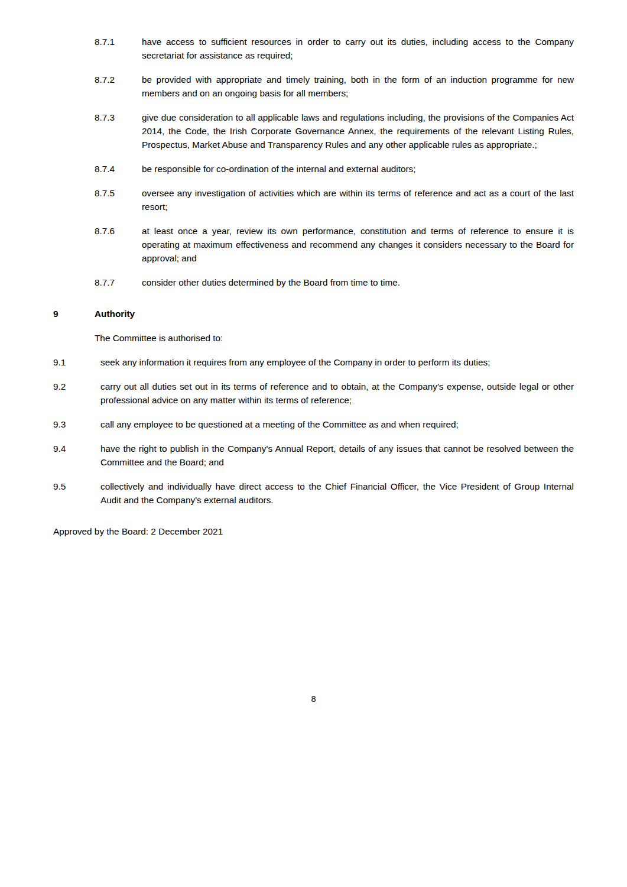8.7.1
have access to sufficient resources in order to carry out its duties, including access to the Company secretariat for assistance as required;
8.7.2
be provided with appropriate and timely training, both in the form of an induction programme for new members and on an ongoing basis for all members;
8.7.3
give due consideration to all applicable laws and regulations including, the provisions of the Companies Act 2014, the Code, the Irish Corporate Governance Annex, the requirements of the relevant Listing Rules, Prospectus, Market Abuse and Transparency Rules and any other applicable rules as appropriate.;
8.7.4
be responsible for co-ordination of the internal and external auditors;
8.7.5
oversee any investigation of activities which are within its terms of reference and act as a court of the last resort;
8.7.6
at least once a year, review its own performance, constitution and terms of reference to ensure it is operating at maximum effectiveness and recommend any changes it considers necessary to the Board for approval; and
8.7.7
consider other duties determined by the Board from time to time.
9 Authority
The Committee is authorised to:
9.1
seek any information it requires from any employee of the Company in order to perform its duties;
9.2
carry out all duties set out in its terms of reference and to obtain, at the Company's expense, outside legal or other professional advice on any matter within its terms of reference;
9.3
call any employee to be questioned at a meeting of the Committee as and when required;
9.4
have the right to publish in the Company's Annual Report, details of any issues that cannot be resolved between the Committee and the Board; and
9.5
collectively and individually have direct access to the Chief Financial Officer, the Vice President of Group Internal Audit and the Company's external auditors.
Approved by the Board: 2 December 2021
8